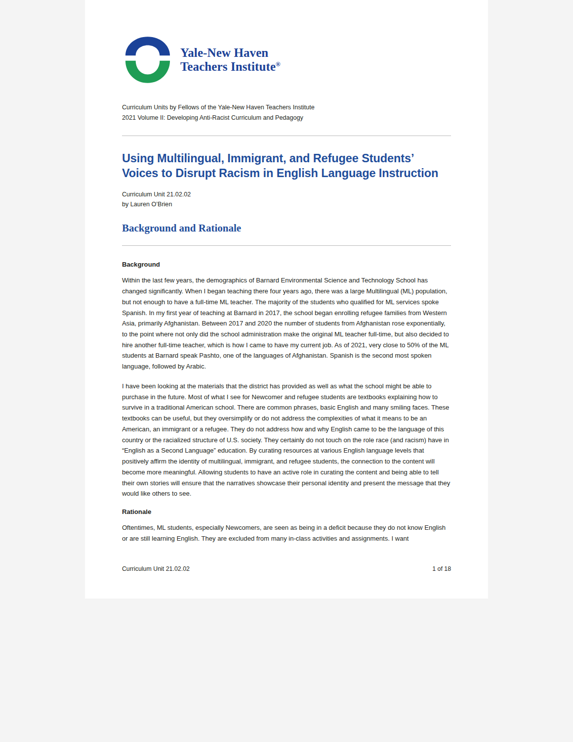Yale-New Haven
Teachers Institute®
Curriculum Units by Fellows of the Yale-New Haven Teachers Institute
2021 Volume II: Developing Anti-Racist Curriculum and Pedagogy
Using Multilingual, Immigrant, and Refugee Students’ Voices to Disrupt Racism in English Language Instruction
Curriculum Unit 21.02.02
by Lauren O’Brien
Background and Rationale
Background
Within the last few years, the demographics of Barnard Environmental Science and Technology School has changed significantly. When I began teaching there four years ago, there was a large Multilingual (ML) population, but not enough to have a full-time ML teacher. The majority of the students who qualified for ML services spoke Spanish. In my first year of teaching at Barnard in 2017, the school began enrolling refugee families from Western Asia, primarily Afghanistan. Between 2017 and 2020 the number of students from Afghanistan rose exponentially, to the point where not only did the school administration make the original ML teacher full-time, but also decided to hire another full-time teacher, which is how I came to have my current job. As of 2021, very close to 50% of the ML students at Barnard speak Pashto, one of the languages of Afghanistan. Spanish is the second most spoken language, followed by Arabic.
I have been looking at the materials that the district has provided as well as what the school might be able to purchase in the future. Most of what I see for Newcomer and refugee students are textbooks explaining how to survive in a traditional American school. There are common phrases, basic English and many smiling faces. These textbooks can be useful, but they oversimplify or do not address the complexities of what it means to be an American, an immigrant or a refugee. They do not address how and why English came to be the language of this country or the racialized structure of U.S. society. They certainly do not touch on the role race (and racism) have in “English as a Second Language” education. By curating resources at various English language levels that positively affirm the identity of multilingual, immigrant, and refugee students, the connection to the content will become more meaningful. Allowing students to have an active role in curating the content and being able to tell their own stories will ensure that the narratives showcase their personal identity and present the message that they would like others to see.
Rationale
Oftentimes, ML students, especially Newcomers, are seen as being in a deficit because they do not know English or are still learning English. They are excluded from many in-class activities and assignments. I want
Curriculum Unit 21.02.02 1 of 18